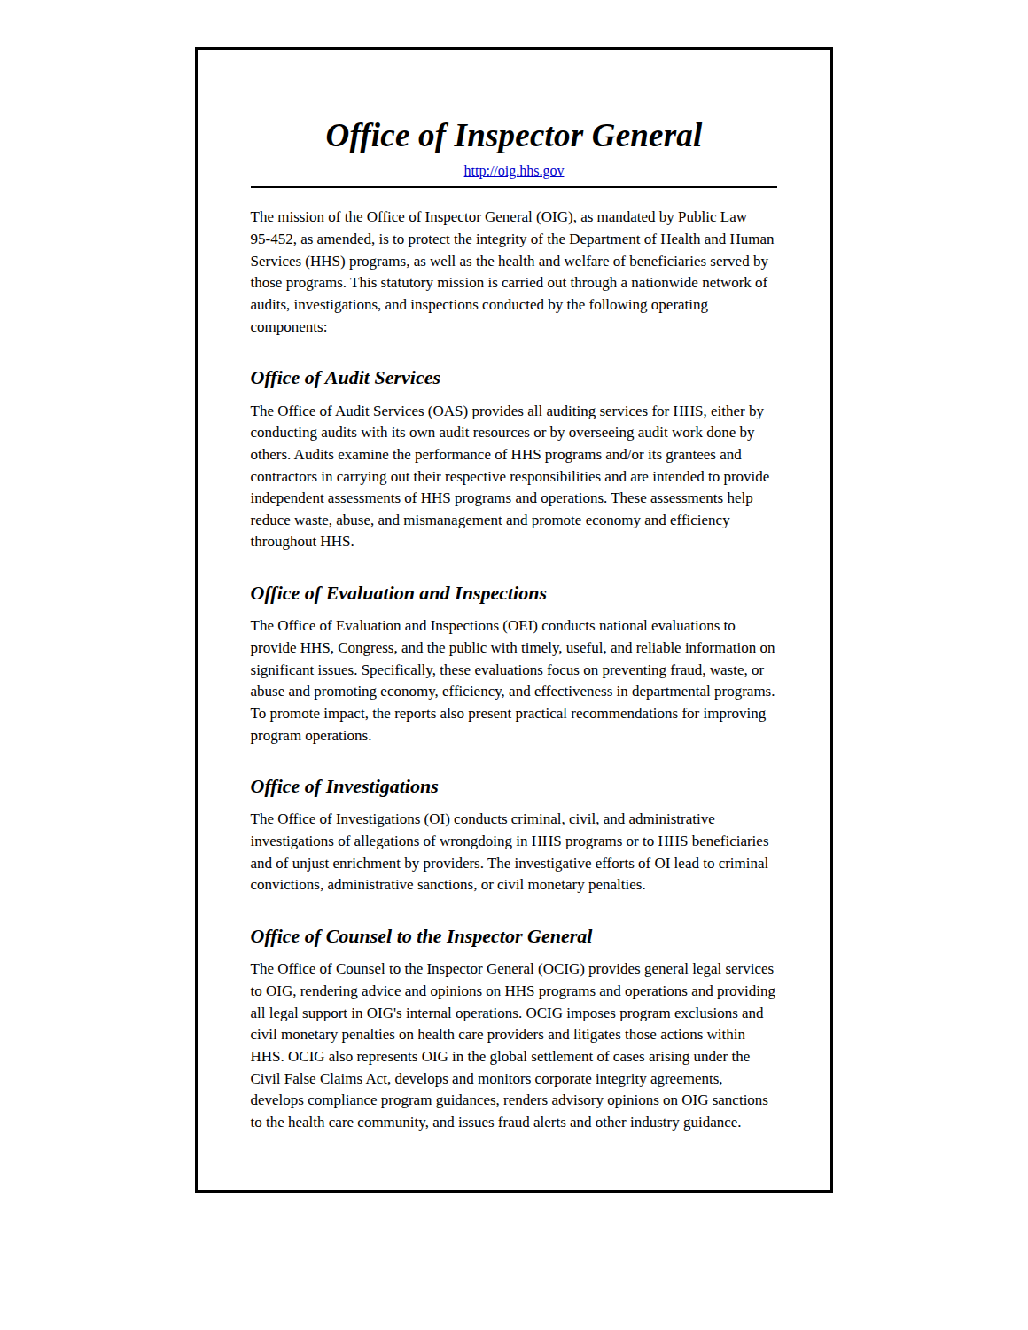Office of Inspector General
http://oig.hhs.gov
The mission of the Office of Inspector General (OIG), as mandated by Public Law 95‑452, as amended, is to protect the integrity of the Department of Health and Human Services (HHS) programs, as well as the health and welfare of beneficiaries served by those programs. This statutory mission is carried out through a nationwide network of audits, investigations, and inspections conducted by the following operating components:
Office of Audit Services
The Office of Audit Services (OAS) provides all auditing services for HHS, either by conducting audits with its own audit resources or by overseeing audit work done by others. Audits examine the performance of HHS programs and/or its grantees and contractors in carrying out their respective responsibilities and are intended to provide independent assessments of HHS programs and operations. These assessments help reduce waste, abuse, and mismanagement and promote economy and efficiency throughout HHS.
Office of Evaluation and Inspections
The Office of Evaluation and Inspections (OEI) conducts national evaluations to provide HHS, Congress, and the public with timely, useful, and reliable information on significant issues. Specifically, these evaluations focus on preventing fraud, waste, or abuse and promoting economy, efficiency, and effectiveness in departmental programs. To promote impact, the reports also present practical recommendations for improving program operations.
Office of Investigations
The Office of Investigations (OI) conducts criminal, civil, and administrative investigations of allegations of wrongdoing in HHS programs or to HHS beneficiaries and of unjust enrichment by providers. The investigative efforts of OI lead to criminal convictions, administrative sanctions, or civil monetary penalties.
Office of Counsel to the Inspector General
The Office of Counsel to the Inspector General (OCIG) provides general legal services to OIG, rendering advice and opinions on HHS programs and operations and providing all legal support in OIG's internal operations. OCIG imposes program exclusions and civil monetary penalties on health care providers and litigates those actions within HHS. OCIG also represents OIG in the global settlement of cases arising under the Civil False Claims Act, develops and monitors corporate integrity agreements, develops compliance program guidances, renders advisory opinions on OIG sanctions to the health care community, and issues fraud alerts and other industry guidance.